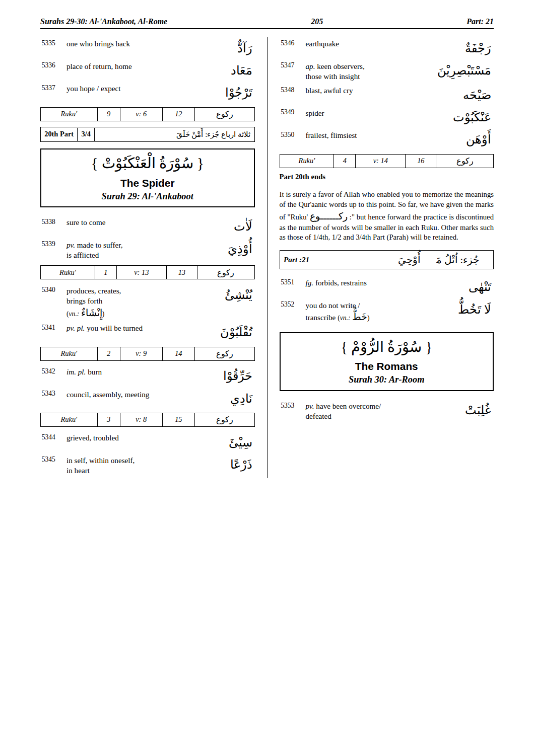Surahs 29-30: Al-'Ankaboot, Al-Rome 205 Part: 21
| 5335 | one who brings back | رَآدٌّ |
| 5336 | place of return, home | مَعَاد |
| 5337 | you hope / expect | تَرْجُوْا |
| Ruku' | 9 | v: 6 | 12 | ركوع |
20th Part 3/4 ثلاثة ارباع جُزء: أَمَّنْ خَلَقَ
{ سُوْرَةُ الْعَنْكَبُوْتْ }
The Spider
Surah 29: Al-'Ankaboot
| 5338 | sure to come | لَاٰت |
| 5339 | pv. made to suffer, is afflicted | أُوْذِيَ |
| Ruku' | 1 | v: 13 | 13 | ركوع |
| 5340 | produces, creates, brings forth ( vn.: إِنْشَاءٌ ) | يُنْشِئُ |
| 5341 | pv. pl. you will be turned | تُقْلَبُوْنَ |
| Ruku' | 2 | v: 9 | 14 | ركوع |
| 5342 | im. pl. burn | حَرِّقُوْا |
| 5343 | council, assembly, meeting | نَادِي |
| Ruku' | 3 | v: 8 | 15 | ركوع |
| 5344 | grieved, troubled | سِيْئَ |
| 5345 | in self, within oneself, in heart | ذَرْعًا |
| 5346 | earthquake | رَجْفَةٌ |
| 5347 | ap. keen observers, those with insight | مَسْتَبْصِرِيْنَ |
| 5348 | blast, awful cry | صَيْحَه |
| 5349 | spider | عَنْكَبُوْت |
| 5350 | frailest, flimsiest | أَوْهَن |
| Ruku' | 4 | v: 14 | 16 | ركوع |
Part 20th ends
It is surely a favor of Allah who enabled you to memorize the meanings of the Qur'aanic words up to this point. So far, we have given the marks of "Ruku' ركــــــوع :" but hence forward the practice is discontinued as the number of words will be smaller in each Ruku. Other marks such as those of 1/4th, 1/2 and 3/4th Part (Parah) will be retained.
Part :21 ﴿ جُزء: اُتْلُ مَاۤأُوْحِيَ ﴾
| 5351 | fg. forbids, restrains | تَنْهٰى |
| 5352 | you do not write / transcribe ( vn.: خَطٌّ ) | لَا تَخُطُّ |
{ سُوْرَةُ الرُّوْمْ }
The Romans
Surah 30: Ar-Room
| 5353 | pv. have been overcome/ defeated | غُلِبَتْ |